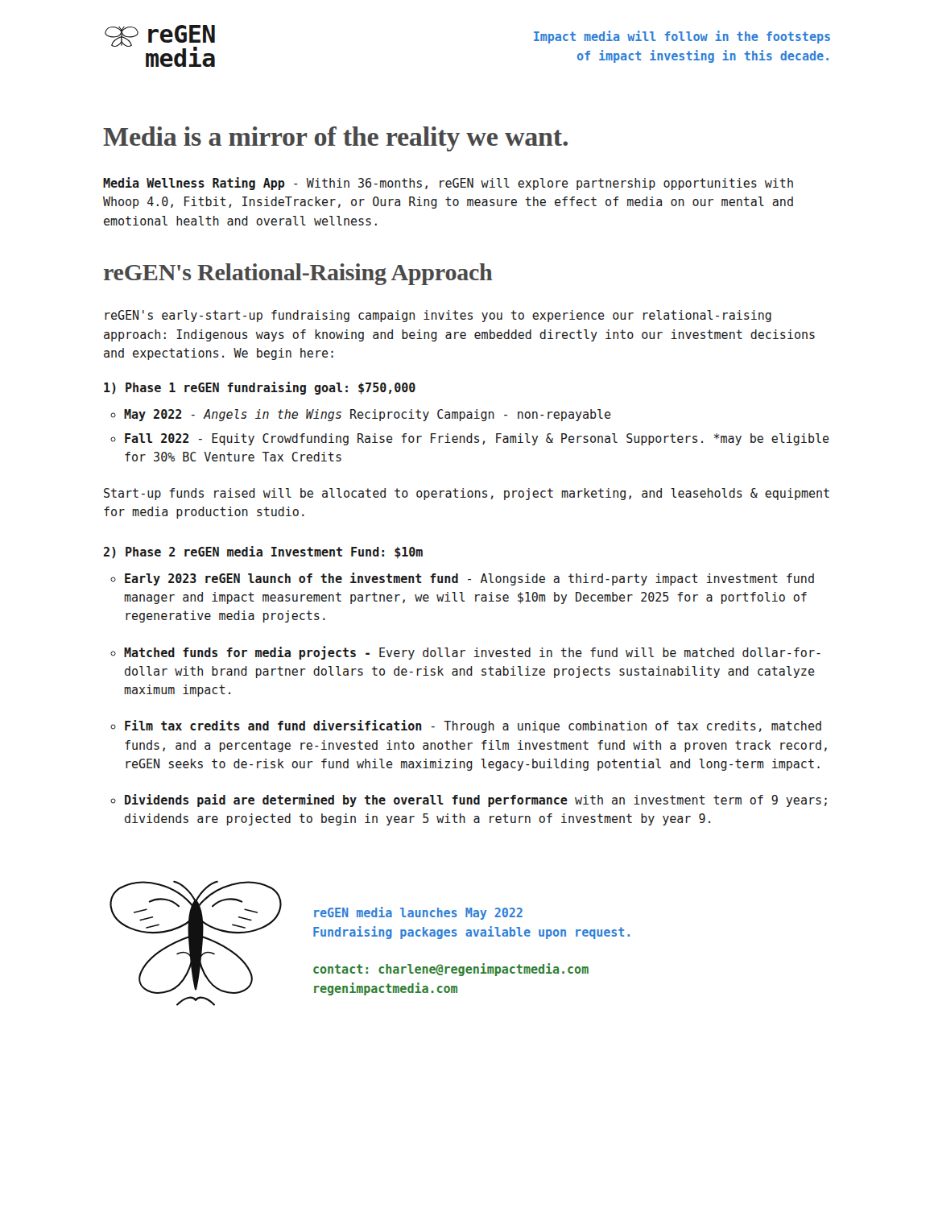re GEN media
Impact media will follow in the footsteps
of impact investing in this decade.
Media is a mirror of the reality we want.
Media Wellness Rating App - Within 36-months, reGEN will explore partnership opportunities with Whoop 4.0, Fitbit, InsideTracker, or Oura Ring to measure the effect of media on our mental and emotional health and overall wellness.
reGEN's Relational-Raising Approach
reGEN's early-start-up fundraising campaign invites you to experience our relational-raising approach: Indigenous ways of knowing and being are embedded directly into our investment decisions and expectations. We begin here:
1) Phase 1 reGEN fundraising goal: $750,000
May 2022 - Angels in the Wings Reciprocity Campaign - non-repayable
Fall 2022 - Equity Crowdfunding Raise for Friends, Family & Personal Supporters. *may be eligible for 30% BC Venture Tax Credits
Start-up funds raised will be allocated to operations, project marketing, and leaseholds & equipment for media production studio.
2) Phase 2 reGEN media Investment Fund: $10m
Early 2023 reGEN launch of the investment fund - Alongside a third-party impact investment fund manager and impact measurement partner, we will raise $10m by December 2025 for a portfolio of regenerative media projects.
Matched funds for media projects - Every dollar invested in the fund will be matched dollar-for-dollar with brand partner dollars to de-risk and stabilize projects sustainability and catalyze maximum impact.
Film tax credits and fund diversification - Through a unique combination of tax credits, matched funds, and a percentage re-invested into another film investment fund with a proven track record, reGEN seeks to de-risk our fund while maximizing legacy-building potential and long-term impact.
Dividends paid are determined by the overall fund performance with an investment term of 9 years; dividends are projected to begin in year 5 with a return of investment by year 9.
reGEN media launches May 2022
Fundraising packages available upon request.
contact: charlene@regenimpactmedia.com
regenimpactmedia.com